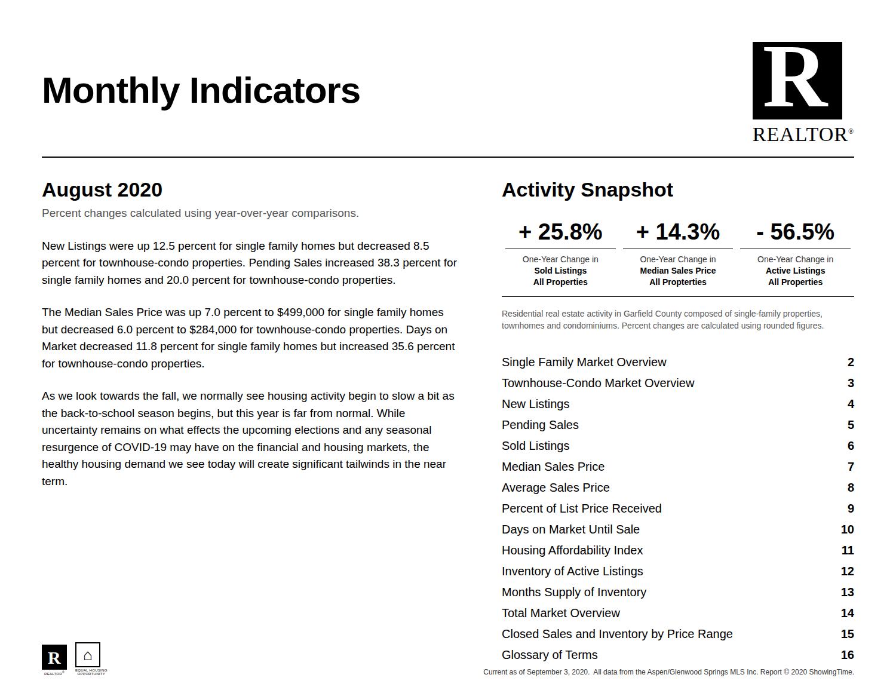Monthly Indicators
R
REALTOR®
August 2020
Percent changes calculated using year-over-year comparisons.
New Listings were up 12.5 percent for single family homes but decreased 8.5 percent for townhouse-condo properties. Pending Sales increased 38.3 percent for single family homes and 20.0 percent for townhouse-condo properties.
The Median Sales Price was up 7.0 percent to $499,000 for single family homes but decreased 6.0 percent to $284,000 for townhouse-condo properties. Days on Market decreased 11.8 percent for single family homes but increased 35.6 percent for townhouse-condo properties.
As we look towards the fall, we normally see housing activity begin to slow a bit as the back-to-school season begins, but this year is far from normal. While uncertainty remains on what effects the upcoming elections and any seasonal resurgence of COVID-19 may have on the financial and housing markets, the healthy housing demand we see today will create significant tailwinds in the near term.
Activity Snapshot
+ 25.8%
One-Year Change in
Sold Listings
All Properties
+ 14.3%
One-Year Change in
Median Sales Price
All Propterties
- 56.5%
One-Year Change in
Active Listings
All Properties
Residential real estate activity in Garfield County composed of single-family properties, townhomes and condominiums. Percent changes are calculated using rounded figures.
| Single Family Market Overview | 2 |
| Townhouse-Condo Market Overview | 3 |
| New Listings | 4 |
| Pending Sales | 5 |
| Sold Listings | 6 |
| Median Sales Price | 7 |
| Average Sales Price | 8 |
| Percent of List Price Received | 9 |
| Days on Market Until Sale | 10 |
| Housing Affordability Index | 11 |
| Inventory of Active Listings | 12 |
| Months Supply of Inventory | 13 |
| Total Market Overview | 14 |
| Closed Sales and Inventory by Price Range | 15 |
| Glossary of Terms | 16 |
R
REALTOR®
⌂
EQUAL HOUSING
OPPORTUNITY
Current as of September 3, 2020. All data from the Aspen/Glenwood Springs MLS Inc. Report © 2020 ShowingTime.